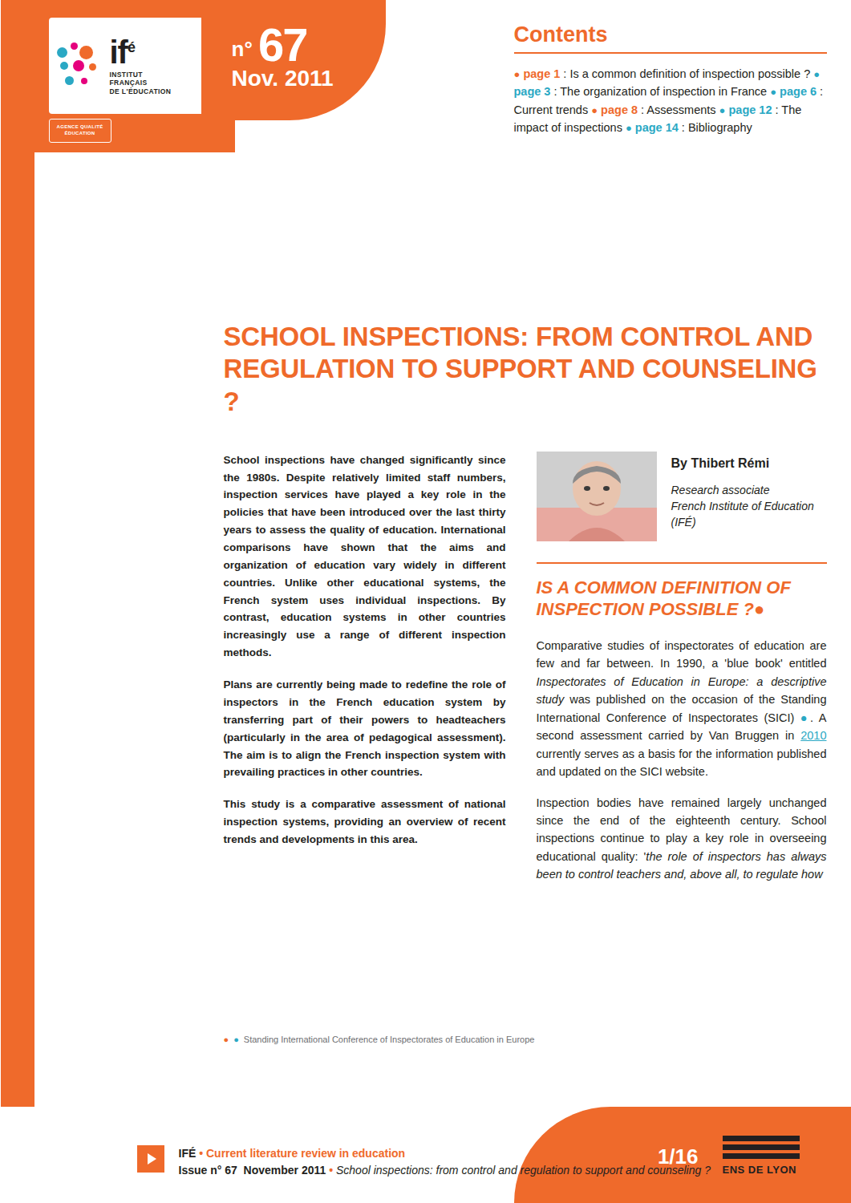ifé
INSTITUT
FRANÇAIS
DE L'ÉDUCATION
AGENCE QUALITÉ
ÉDUCATION
n° 67
Nov. 2011
Contents
● page 1 : Is a common definition of inspection possible ? ● page 3 : The organization of inspection in France ● page 6 : Current trends ● page 8 : Assessments ● page 12 : The impact of inspections ● page 14 : Bibliography
CURRENT LITERATURE REVIEW IN EDUCATION
You are reading a litterature review, compiled by members of Veille & Analyses , a department of the French Institute of Education within the higher education institution ENS Lyon. We analyse research literature and activities throughout scientific and institutional productions in educa- tion in order to map out key research trends on current topics and produce states of the art in the educational research field.
SCHOOL INSPECTIONS: FROM CONTROL AND REGULATION TO SUPPORT AND COUNSELING ?
School inspections have changed significantly since the 1980s. Despite relatively limited staff numbers, inspection services have played a key role in the policies that have been introduced over the last thirty years to assess the quality of education. International comparisons have shown that the aims and organization of education vary widely in different countries. Unlike other educational systems, the French system uses individual inspections. By contrast, education systems in other countries increasingly use a range of different inspection methods.
Plans are currently being made to redefine the role of inspectors in the French education system by transferring part of their powers to headteachers (particularly in the area of pedagogical assessment). The aim is to align the French inspection system with prevailing practices in other countries.
This study is a comparative assessment of national inspection systems, providing an overview of recent trends and developments in this area.
By Thibert Rémi
Research associate
French Institute of Education (IFÉ)
IS A COMMON DEFINITION OF INSPECTION POSSIBLE ?●
Comparative studies of inspectorates of education are few and far between. In 1990, a 'blue book' entitled Inspectorates of Education in Europe: a descriptive study was published on the occasion of the Standing International Conference of Inspectorates (SICI) ●. A second assessment carried by Van Bruggen in 2010 currently serves as a basis for the information published and updated on the SICI website.
Inspection bodies have remained largely unchanged since the end of the eighteenth century. School inspections continue to play a key role in overseeing educational quality: 'the role of inspectors has always been to control teachers and, above all, to regulate how
●● Standing International Conference of Inspectorates of Education in Europe
IFÉ • Current literature review in education
Issue n° 67 November 2011 • School inspections: from control and regulation to support and counseling ?
1/16
ENS DE LYON